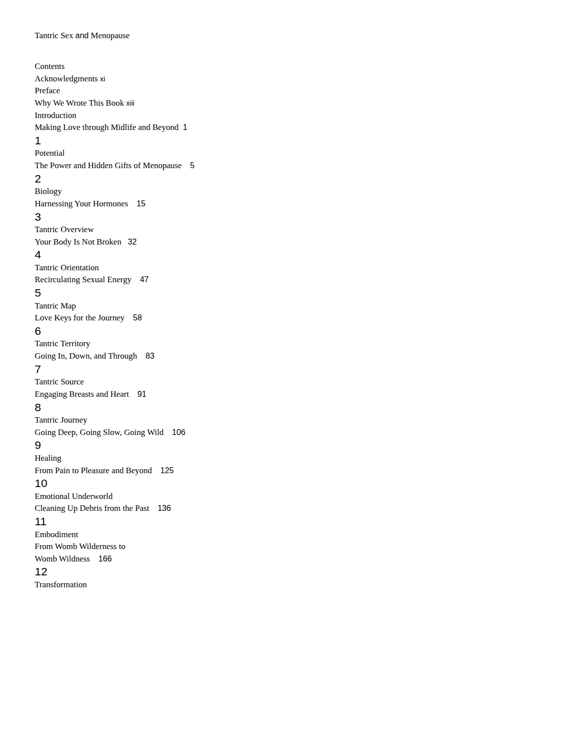Tantric Sex and Menopause
Contents
Acknowledgments xi
Preface
Why We Wrote This Book xiii
Introduction
Making Love through Midlife and Beyond 1
1
Potential
The Power and Hidden Gifts of Menopause 5
2
Biology
Harnessing Your Hormones 15
3
Tantric Overview
Your Body Is Not Broken 32
4
Tantric Orientation
Recirculating Sexual Energy 47
5
Tantric Map
Love Keys for the Journey 58
6
Tantric Territory
Going In, Down, and Through 83
7
Tantric Source
Engaging Breasts and Heart 91
8
Tantric Journey
Going Deep, Going Slow, Going Wild 106
9
Healing
From Pain to Pleasure and Beyond 125
10
Emotional Underworld
Cleaning Up Debris from the Past 136
11
Embodiment
From Womb Wilderness to
Womb Wildness 166
12
Transformation